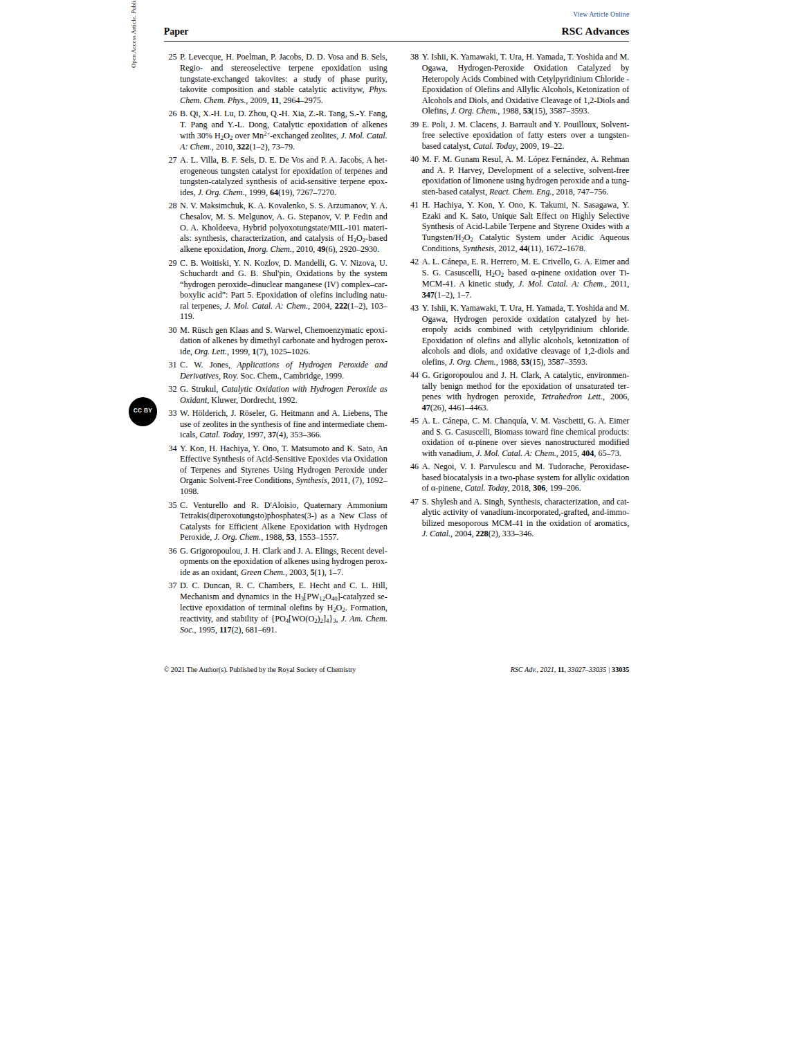View Article Online
Paper
RSC Advances
Open Access Article. Published on 07 October 2021. Downloaded on 12/13/2021 2:37:56 PM. This article is licensed under a Creative Commons Attribution 3.0 Unported Licence.
CC BY
P. Levecque, H. Poelman, P. Jacobs, D. D. Vosa and B. Sels, Regio- and stereoselective terpene epoxidation using tungstate-exchanged takovites: a study of phase purity, takovite composition and stable catalytic activityw, Phys. Chem. Chem. Phys., 2009, 11, 2964–2975.
B. Qi, X.-H. Lu, D. Zhou, Q.-H. Xia, Z.-R. Tang, S.-Y. Fang, T. Pang and Y.-L. Dong, Catalytic epoxidation of alkenes with 30% H2O2 over Mn2+-exchanged zeolites, J. Mol. Catal. A: Chem., 2010, 322(1–2), 73–79.
A. L. Villa, B. F. Sels, D. E. De Vos and P. A. Jacobs, A heterogeneous tungsten catalyst for epoxidation of terpenes and tungsten-catalyzed synthesis of acid-sensitive terpene epoxides, J. Org. Chem., 1999, 64(19), 7267–7270.
N. V. Maksimchuk, K. A. Kovalenko, S. S. Arzumanov, Y. A. Chesalov, M. S. Melgunov, A. G. Stepanov, V. P. Fedin and O. A. Kholdeeva, Hybrid polyoxotungstate/MIL-101 materials: synthesis, characterization, and catalysis of H2O2-based alkene epoxidation, Inorg. Chem., 2010, 49(6), 2920–2930.
C. B. Woitiski, Y. N. Kozlov, D. Mandelli, G. V. Nizova, U. Schuchardt and G. B. Shul'pin, Oxidations by the system “hydrogen peroxide–dinuclear manganese (IV) complex–carboxylic acid”: Part 5. Epoxidation of olefins including natural terpenes, J. Mol. Catal. A: Chem., 2004, 222(1–2), 103–119.
M. Rüsch gen Klaas and S. Warwel, Chemoenzymatic epoxidation of alkenes by dimethyl carbonate and hydrogen peroxide, Org. Lett., 1999, 1(7), 1025–1026.
C. W. Jones, Applications of Hydrogen Peroxide and Derivatives, Roy. Soc. Chem., Cambridge, 1999.
G. Strukul, Catalytic Oxidation with Hydrogen Peroxide as Oxidant, Kluwer, Dordrecht, 1992.
W. Hölderich, J. Röseler, G. Heitmann and A. Liebens, The use of zeolites in the synthesis of fine and intermediate chemicals, Catal. Today, 1997, 37(4), 353–366.
Y. Kon, H. Hachiya, Y. Ono, T. Matsumoto and K. Sato, An Effective Synthesis of Acid-Sensitive Epoxides via Oxidation of Terpenes and Styrenes Using Hydrogen Peroxide under Organic Solvent-Free Conditions, Synthesis, 2011, (7), 1092–1098.
C. Venturello and R. D'Aloisio, Quaternary Ammonium Tetrakis(diperoxotungsto)phosphates(3-) as a New Class of Catalysts for Efficient Alkene Epoxidation with Hydrogen Peroxide, J. Org. Chem., 1988, 53, 1553–1557.
G. Grigoropoulou, J. H. Clark and J. A. Elings, Recent developments on the epoxidation of alkenes using hydrogen peroxide as an oxidant, Green Chem., 2003, 5(1), 1–7.
D. C. Duncan, R. C. Chambers, E. Hecht and C. L. Hill, Mechanism and dynamics in the H3[PW12O40]-catalyzed selective epoxidation of terminal olefins by H2O2. Formation, reactivity, and stability of {PO4[WO(O2)2]4}3, J. Am. Chem. Soc., 1995, 117(2), 681–691.
Y. Ishii, K. Yamawaki, T. Ura, H. Yamada, T. Yoshida and M. Ogawa, Hydrogen-Peroxide Oxidation Catalyzed by Heteropoly Acids Combined with Cetylpyridinium Chloride - Epoxidation of Olefins and Allylic Alcohols, Ketonization of Alcohols and Diols, and Oxidative Cleavage of 1,2-Diols and Olefins, J. Org. Chem., 1988, 53(15), 3587–3593.
E. Poli, J. M. Clacens, J. Barrault and Y. Pouilloux, Solvent-free selective epoxidation of fatty esters over a tungsten-based catalyst, Catal. Today, 2009, 19–22.
M. F. M. Gunam Resul, A. M. López Fernández, A. Rehman and A. P. Harvey, Development of a selective, solvent-free epoxidation of limonene using hydrogen peroxide and a tungsten-based catalyst, React. Chem. Eng., 2018, 747–756.
H. Hachiya, Y. Kon, Y. Ono, K. Takumi, N. Sasagawa, Y. Ezaki and K. Sato, Unique Salt Effect on Highly Selective Synthesis of Acid-Labile Terpene and Styrene Oxides with a Tungsten/H2O2 Catalytic System under Acidic Aqueous Conditions, Synthesis, 2012, 44(11), 1672–1678.
A. L. Cánepa, E. R. Herrero, M. E. Crivello, G. A. Eimer and S. G. Casuscelli, H2O2 based α-pinene oxidation over Ti-MCM-41. A kinetic study, J. Mol. Catal. A: Chem., 2011, 347(1–2), 1–7.
Y. Ishii, K. Yamawaki, T. Ura, H. Yamada, T. Yoshida and M. Ogawa, Hydrogen peroxide oxidation catalyzed by heteropoly acids combined with cetylpyridinium chloride. Epoxidation of olefins and allylic alcohols, ketonization of alcohols and diols, and oxidative cleavage of 1,2-diols and olefins, J. Org. Chem., 1988, 53(15), 3587–3593.
G. Grigoropoulou and J. H. Clark, A catalytic, environmentally benign method for the epoxidation of unsaturated terpenes with hydrogen peroxide, Tetrahedron Lett., 2006, 47(26), 4461–4463.
A. L. Cánepa, C. M. Chanquía, V. M. Vaschetti, G. A. Eimer and S. G. Casuscelli, Biomass toward fine chemical products: oxidation of α-pinene over sieves nanostructured modified with vanadium, J. Mol. Catal. A: Chem., 2015, 404, 65–73.
A. Negoi, V. I. Parvulescu and M. Tudorache, Peroxidase-based biocatalysis in a two-phase system for allylic oxidation of α-pinene, Catal. Today, 2018, 306, 199–206.
S. Shylesh and A. Singh, Synthesis, characterization, and catalytic activity of vanadium-incorporated,-grafted, and-immobilized mesoporous MCM-41 in the oxidation of aromatics, J. Catal., 2004, 228(2), 333–346.
© 2021 The Author(s). Published by the Royal Society of Chemistry
RSC Adv., 2021, 11, 33027–33035 | 33035